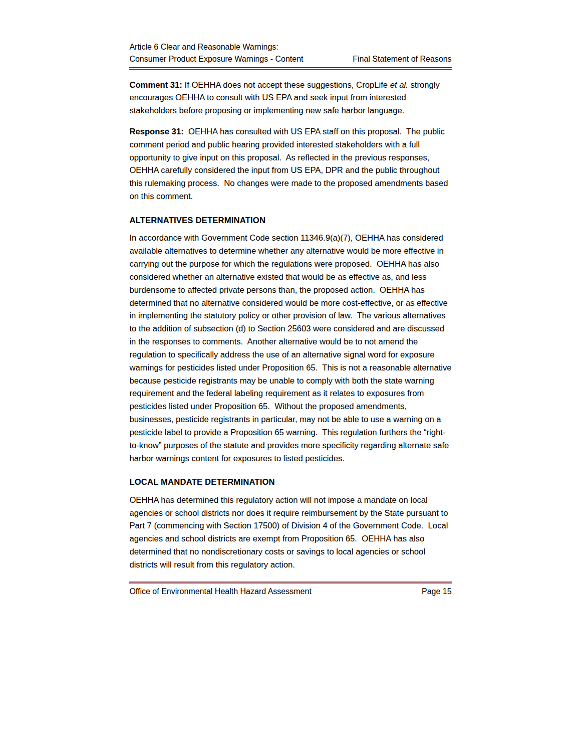Article 6 Clear and Reasonable Warnings:
Consumer Product Exposure Warnings - Content
Final Statement of Reasons
Comment 31: If OEHHA does not accept these suggestions, CropLife et al. strongly encourages OEHHA to consult with US EPA and seek input from interested stakeholders before proposing or implementing new safe harbor language.
Response 31: OEHHA has consulted with US EPA staff on this proposal. The public comment period and public hearing provided interested stakeholders with a full opportunity to give input on this proposal. As reflected in the previous responses, OEHHA carefully considered the input from US EPA, DPR and the public throughout this rulemaking process. No changes were made to the proposed amendments based on this comment.
Alternatives Determination
In accordance with Government Code section 11346.9(a)(7), OEHHA has considered available alternatives to determine whether any alternative would be more effective in carrying out the purpose for which the regulations were proposed. OEHHA has also considered whether an alternative existed that would be as effective as, and less burdensome to affected private persons than, the proposed action. OEHHA has determined that no alternative considered would be more cost-effective, or as effective in implementing the statutory policy or other provision of law. The various alternatives to the addition of subsection (d) to Section 25603 were considered and are discussed in the responses to comments. Another alternative would be to not amend the regulation to specifically address the use of an alternative signal word for exposure warnings for pesticides listed under Proposition 65. This is not a reasonable alternative because pesticide registrants may be unable to comply with both the state warning requirement and the federal labeling requirement as it relates to exposures from pesticides listed under Proposition 65. Without the proposed amendments, businesses, pesticide registrants in particular, may not be able to use a warning on a pesticide label to provide a Proposition 65 warning. This regulation furthers the “right-to-know” purposes of the statute and provides more specificity regarding alternate safe harbor warnings content for exposures to listed pesticides.
Local Mandate Determination
OEHHA has determined this regulatory action will not impose a mandate on local agencies or school districts nor does it require reimbursement by the State pursuant to Part 7 (commencing with Section 17500) of Division 4 of the Government Code. Local agencies and school districts are exempt from Proposition 65. OEHHA has also determined that no nondiscretionary costs or savings to local agencies or school districts will result from this regulatory action.
Office of Environmental Health Hazard Assessment
Page 15